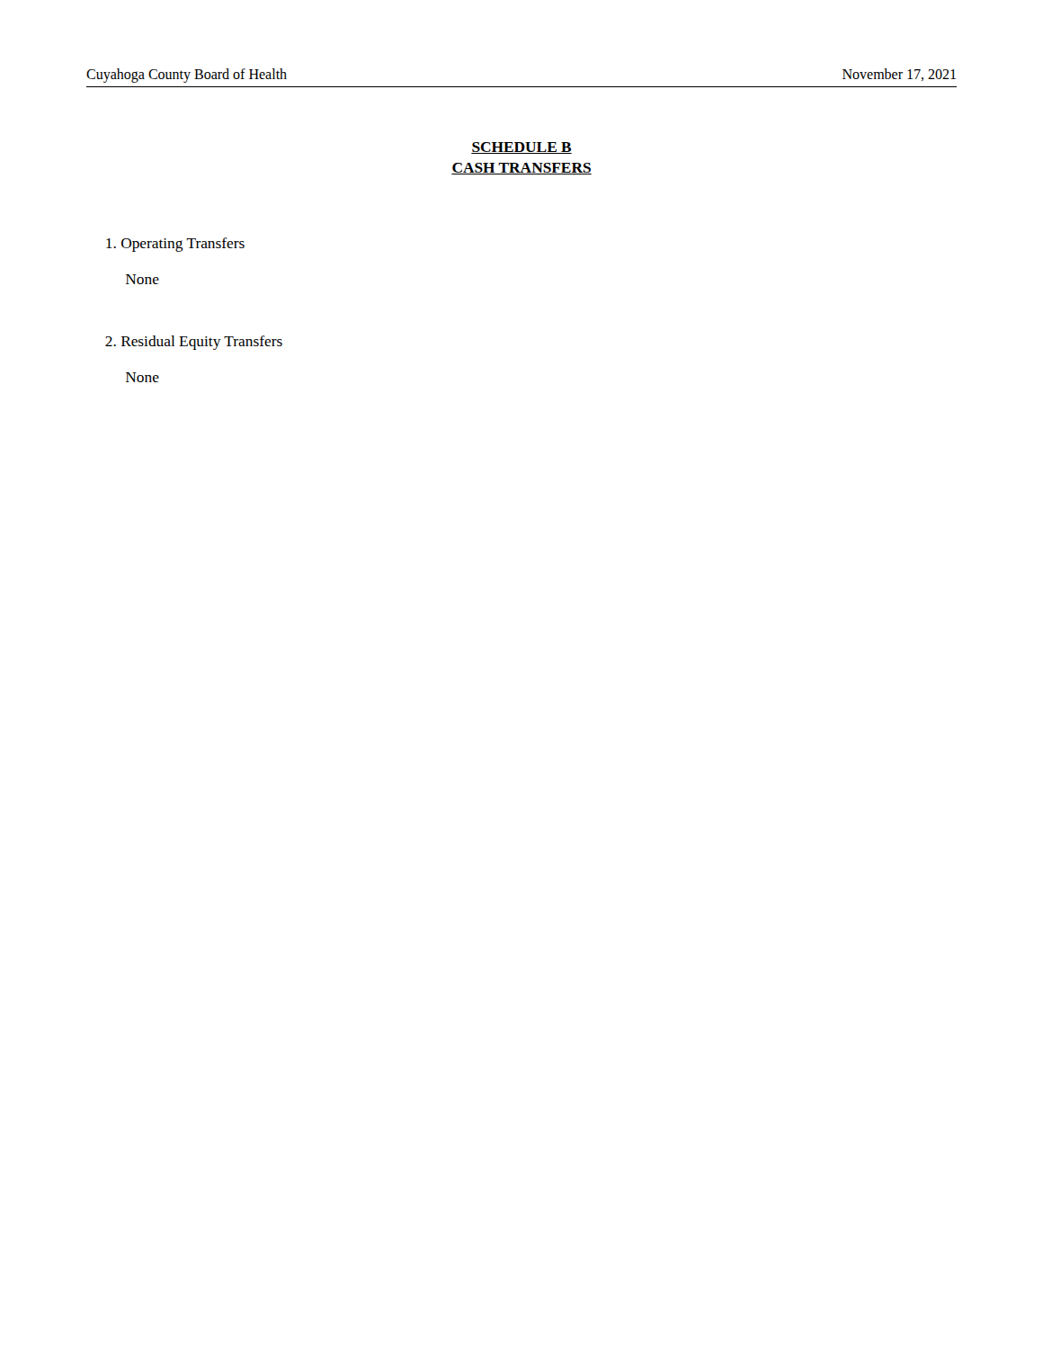Cuyahoga County Board of Health
November 17, 2021
SCHEDULE B
CASH TRANSFERS
Operating Transfers
None
Residual Equity Transfers
None